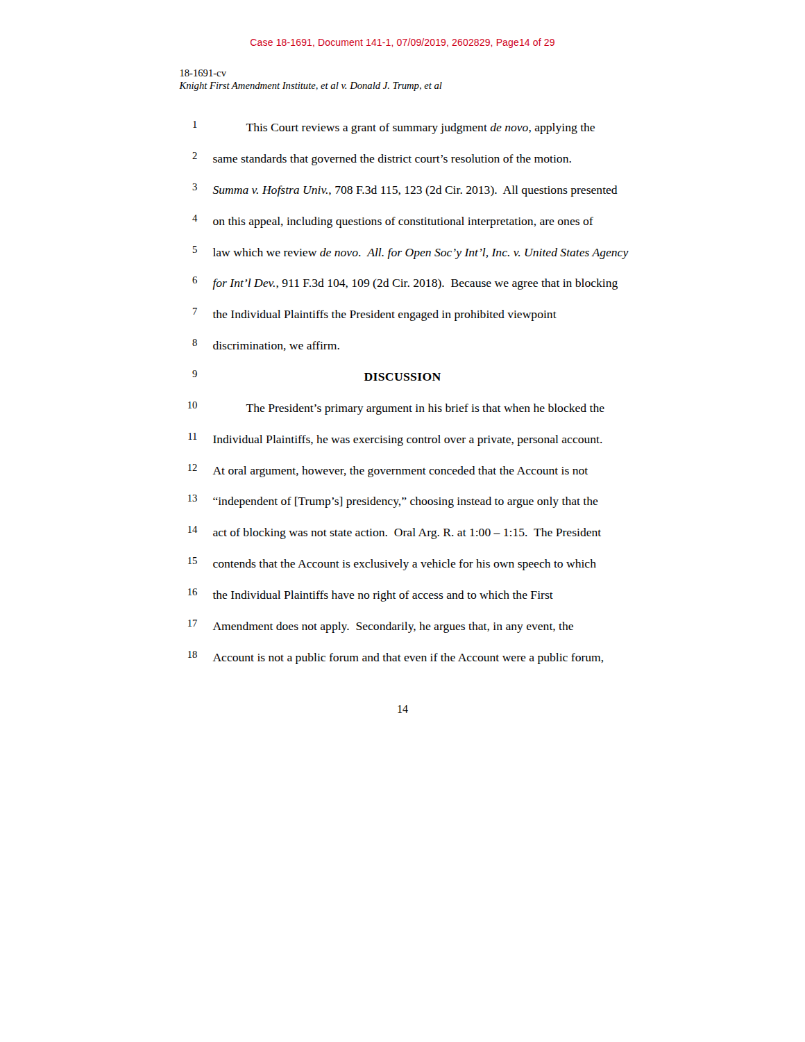Case 18-1691, Document 141-1, 07/09/2019, 2602829, Page14 of 29
18-1691-cv
Knight First Amendment Institute, et al v. Donald J. Trump, et al
This Court reviews a grant of summary judgment de novo, applying the
same standards that governed the district court’s resolution of the motion.
Summa v. Hofstra Univ., 708 F.3d 115, 123 (2d Cir. 2013). All questions presented
on this appeal, including questions of constitutional interpretation, are ones of
law which we review de novo. All. for Open Soc’y Int’l, Inc. v. United States Agency
for Int’l Dev., 911 F.3d 104, 109 (2d Cir. 2018). Because we agree that in blocking
the Individual Plaintiffs the President engaged in prohibited viewpoint
discrimination, we affirm.
DISCUSSION
The President’s primary argument in his brief is that when he blocked the
Individual Plaintiffs, he was exercising control over a private, personal account.
At oral argument, however, the government conceded that the Account is not
“independent of [Trump’s] presidency,” choosing instead to argue only that the
act of blocking was not state action. Oral Arg. R. at 1:00 – 1:15. The President
contends that the Account is exclusively a vehicle for his own speech to which
the Individual Plaintiffs have no right of access and to which the First
Amendment does not apply. Secondarily, he argues that, in any event, the
Account is not a public forum and that even if the Account were a public forum,
14